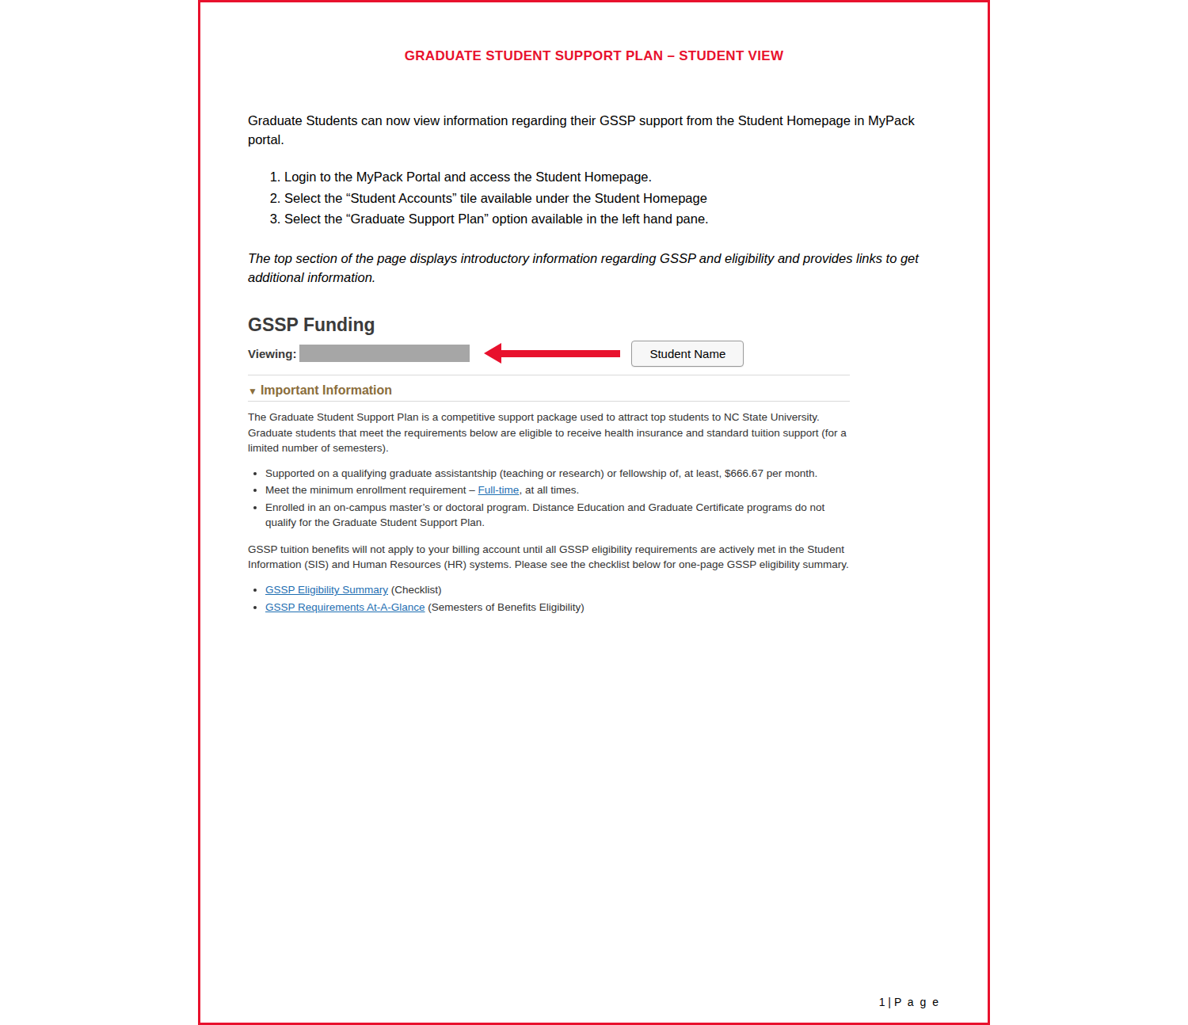GRADUATE STUDENT SUPPORT PLAN – STUDENT VIEW
Graduate Students can now view information regarding their GSSP support from the Student Homepage in MyPack portal.
Login to the MyPack Portal and access the Student Homepage.
Select the “Student Accounts” tile available under the Student Homepage
Select the “Graduate Support Plan” option available in the left hand pane.
The top section of the page displays introductory information regarding GSSP and eligibility and provides links to get additional information.
GSSP Funding
Viewing: Student Name
▼Important Information
The Graduate Student Support Plan is a competitive support package used to attract top students to NC State University. Graduate students that meet the requirements below are eligible to receive health insurance and standard tuition support (for a limited number of semesters).
Supported on a qualifying graduate assistantship (teaching or research) or fellowship of, at least, $666.67 per month.
Meet the minimum enrollment requirement – Full-time, at all times.
Enrolled in an on-campus master’s or doctoral program. Distance Education and Graduate Certificate programs do not qualify for the Graduate Student Support Plan.
GSSP tuition benefits will not apply to your billing account until all GSSP eligibility requirements are actively met in the Student Information (SIS) and Human Resources (HR) systems. Please see the checklist below for one-page GSSP eligibility summary.
GSSP Eligibility Summary (Checklist)
GSSP Requirements At-A-Glance (Semesters of Benefits Eligibility)
1 | P a g e